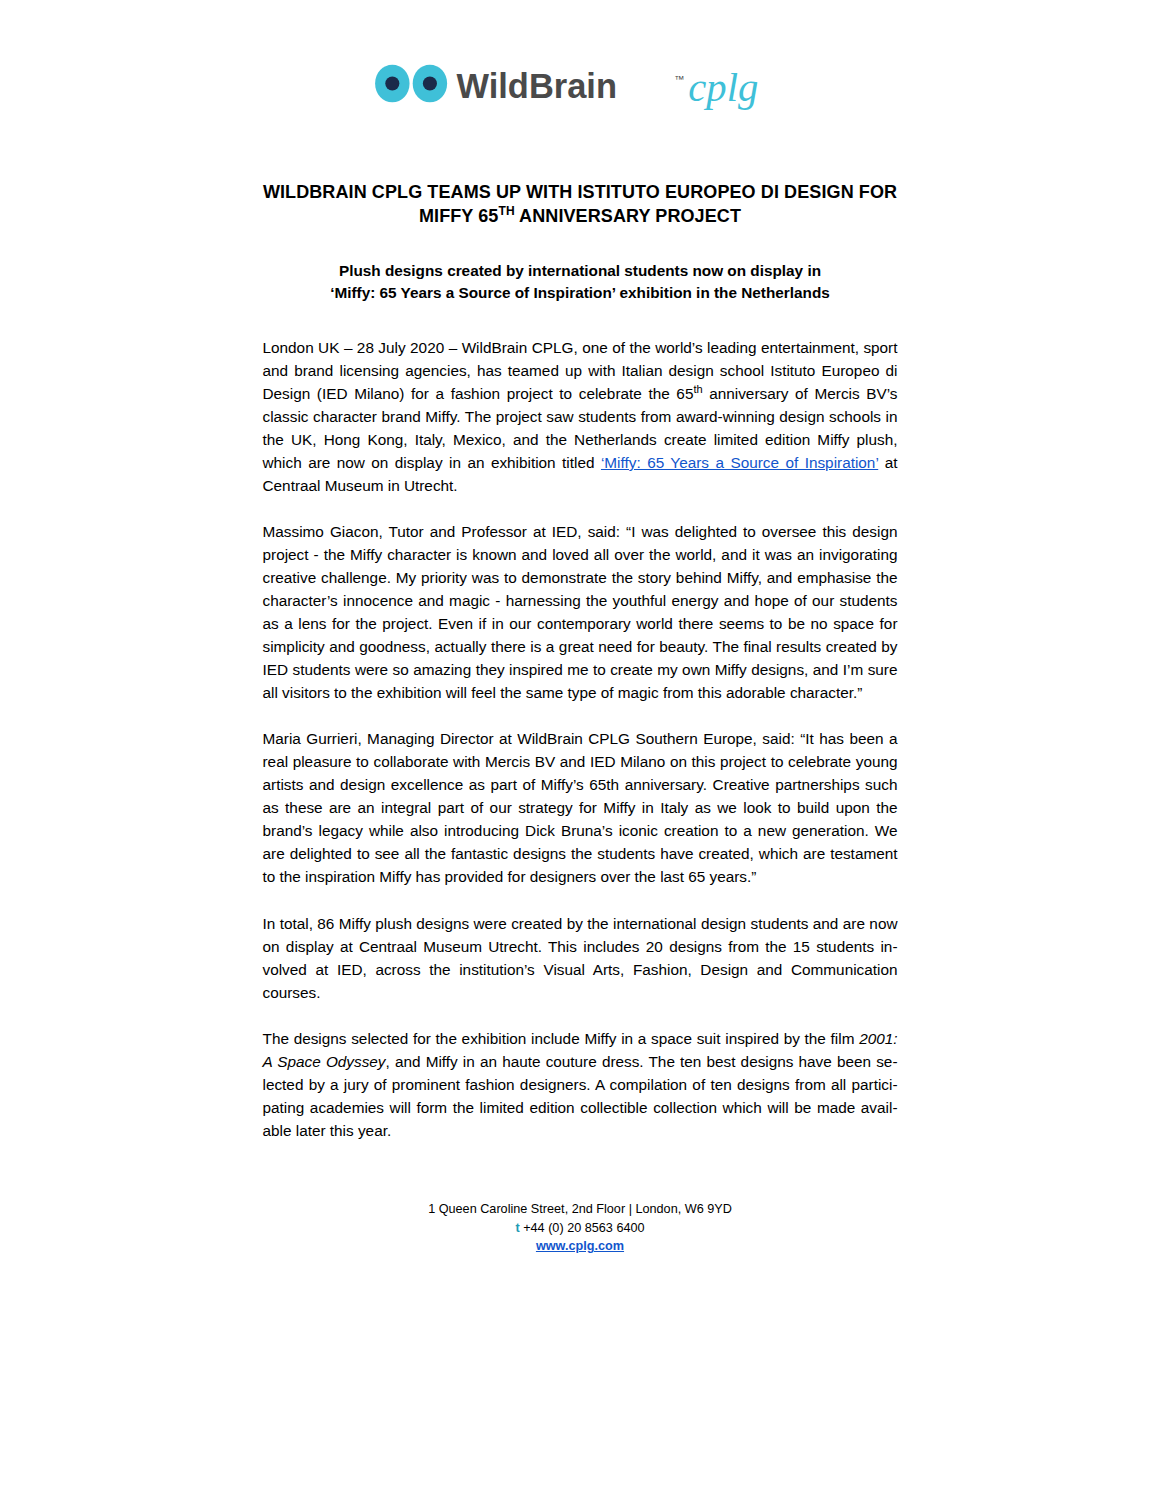WildBrain ™ cplg
WILDBRAIN CPLG TEAMS UP WITH ISTITUTO EUROPEO DI DESIGN FOR
MIFFY 65TH ANNIVERSARY PROJECT
Plush designs created by international students now on display in
‘Miffy: 65 Years a Source of Inspiration’ exhibition in the Netherlands
London UK – 28 July 2020 – WildBrain CPLG, one of the world’s leading entertainment, sport and brand licensing agencies, has teamed up with Italian design school Istituto Europeo di Design (IED Milano) for a fashion project to celebrate the 65th anniversary of Mercis BV’s classic character brand Miffy. The project saw students from award-winning design schools in the UK, Hong Kong, Italy, Mexico, and the Netherlands create limited edition Miffy plush, which are now on display in an exhibition titled ‘Miffy: 65 Years a Source of Inspiration’ at Centraal Museum in Utrecht.
Massimo Giacon, Tutor and Professor at IED, said: “I was delighted to oversee this design project - the Miffy character is known and loved all over the world, and it was an invigorating creative challenge. My priority was to demonstrate the story behind Miffy, and emphasise the character’s innocence and magic - harnessing the youthful energy and hope of our students as a lens for the project. Even if in our contemporary world there seems to be no space for simplicity and goodness, actually there is a great need for beauty. The final results created by IED students were so amazing they inspired me to create my own Miffy designs, and I’m sure all visitors to the exhibition will feel the same type of magic from this adorable character.”
Maria Gurrieri, Managing Director at WildBrain CPLG Southern Europe, said: “It has been a real pleasure to collaborate with Mercis BV and IED Milano on this project to celebrate young artists and design excellence as part of Miffy’s 65th anniversary. Creative partnerships such as these are an integral part of our strategy for Miffy in Italy as we look to build upon the brand’s legacy while also introducing Dick Bruna’s iconic creation to a new generation. We are delighted to see all the fantastic designs the students have created, which are testament to the inspiration Miffy has provided for designers over the last 65 years.”
In total, 86 Miffy plush designs were created by the international design students and are now on display at Centraal Museum Utrecht. This includes 20 designs from the 15 students involved at IED, across the institution’s Visual Arts, Fashion, Design and Communication courses.
The designs selected for the exhibition include Miffy in a space suit inspired by the film 2001: A Space Odyssey, and Miffy in an haute couture dress. The ten best designs have been selected by a jury of prominent fashion designers. A compilation of ten designs from all participating academies will form the limited edition collectible collection which will be made available later this year.
1 Queen Caroline Street, 2nd Floor | London, W6 9YD
t +44 (0) 20 8563 6400
www.cplg.com